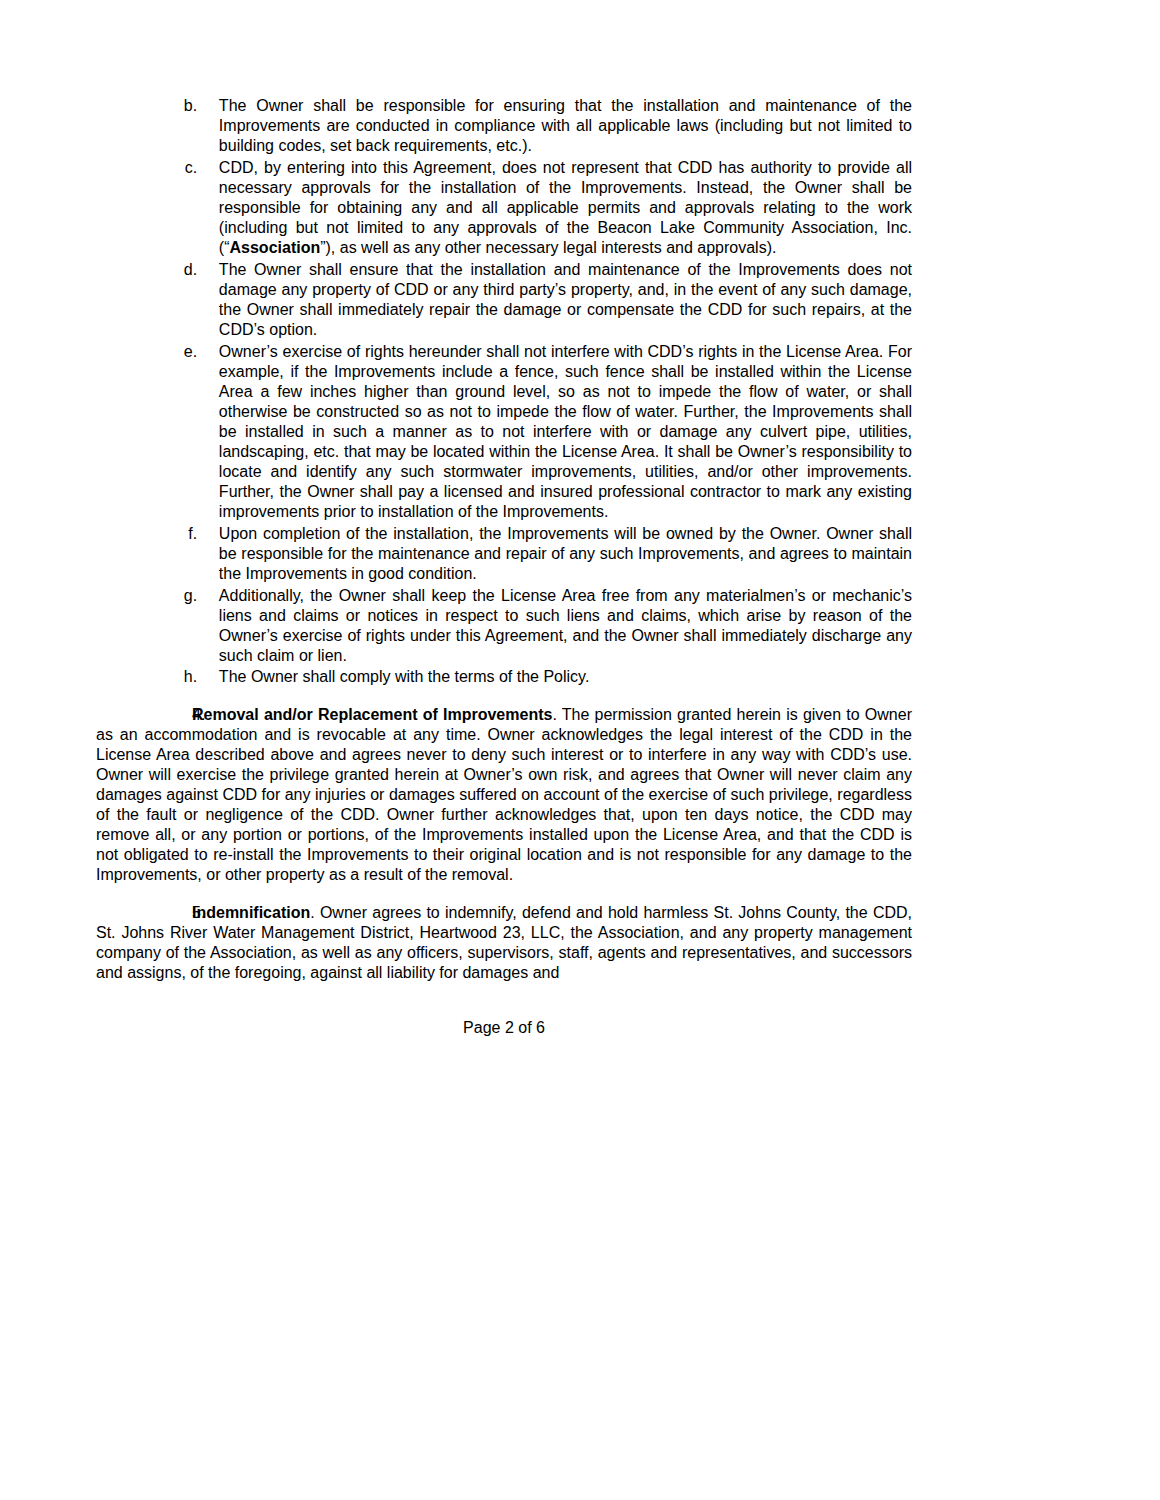The Owner shall be responsible for ensuring that the installation and maintenance of the Improvements are conducted in compliance with all applicable laws (including but not limited to building codes, set back requirements, etc.).
CDD, by entering into this Agreement, does not represent that CDD has authority to provide all necessary approvals for the installation of the Improvements. Instead, the Owner shall be responsible for obtaining any and all applicable permits and approvals relating to the work (including but not limited to any approvals of the Beacon Lake Community Association, Inc. (“Association”), as well as any other necessary legal interests and approvals).
The Owner shall ensure that the installation and maintenance of the Improvements does not damage any property of CDD or any third party’s property, and, in the event of any such damage, the Owner shall immediately repair the damage or compensate the CDD for such repairs, at the CDD’s option.
Owner’s exercise of rights hereunder shall not interfere with CDD’s rights in the License Area. For example, if the Improvements include a fence, such fence shall be installed within the License Area a few inches higher than ground level, so as not to impede the flow of water, or shall otherwise be constructed so as not to impede the flow of water. Further, the Improvements shall be installed in such a manner as to not interfere with or damage any culvert pipe, utilities, landscaping, etc. that may be located within the License Area. It shall be Owner’s responsibility to locate and identify any such stormwater improvements, utilities, and/or other improvements. Further, the Owner shall pay a licensed and insured professional contractor to mark any existing improvements prior to installation of the Improvements.
Upon completion of the installation, the Improvements will be owned by the Owner. Owner shall be responsible for the maintenance and repair of any such Improvements, and agrees to maintain the Improvements in good condition.
Additionally, the Owner shall keep the License Area free from any materialmen’s or mechanic’s liens and claims or notices in respect to such liens and claims, which arise by reason of the Owner’s exercise of rights under this Agreement, and the Owner shall immediately discharge any such claim or lien.
The Owner shall comply with the terms of the Policy.
4. Removal and/or Replacement of Improvements. The permission granted herein is given to Owner as an accommodation and is revocable at any time. Owner acknowledges the legal interest of the CDD in the License Area described above and agrees never to deny such interest or to interfere in any way with CDD’s use. Owner will exercise the privilege granted herein at Owner’s own risk, and agrees that Owner will never claim any damages against CDD for any injuries or damages suffered on account of the exercise of such privilege, regardless of the fault or negligence of the CDD. Owner further acknowledges that, upon ten days notice, the CDD may remove all, or any portion or portions, of the Improvements installed upon the License Area, and that the CDD is not obligated to re-install the Improvements to their original location and is not responsible for any damage to the Improvements, or other property as a result of the removal.
5. Indemnification. Owner agrees to indemnify, defend and hold harmless St. Johns County, the CDD, St. Johns River Water Management District, Heartwood 23, LLC, the Association, and any property management company of the Association, as well as any officers, supervisors, staff, agents and representatives, and successors and assigns, of the foregoing, against all liability for damages and
Page 2 of 6